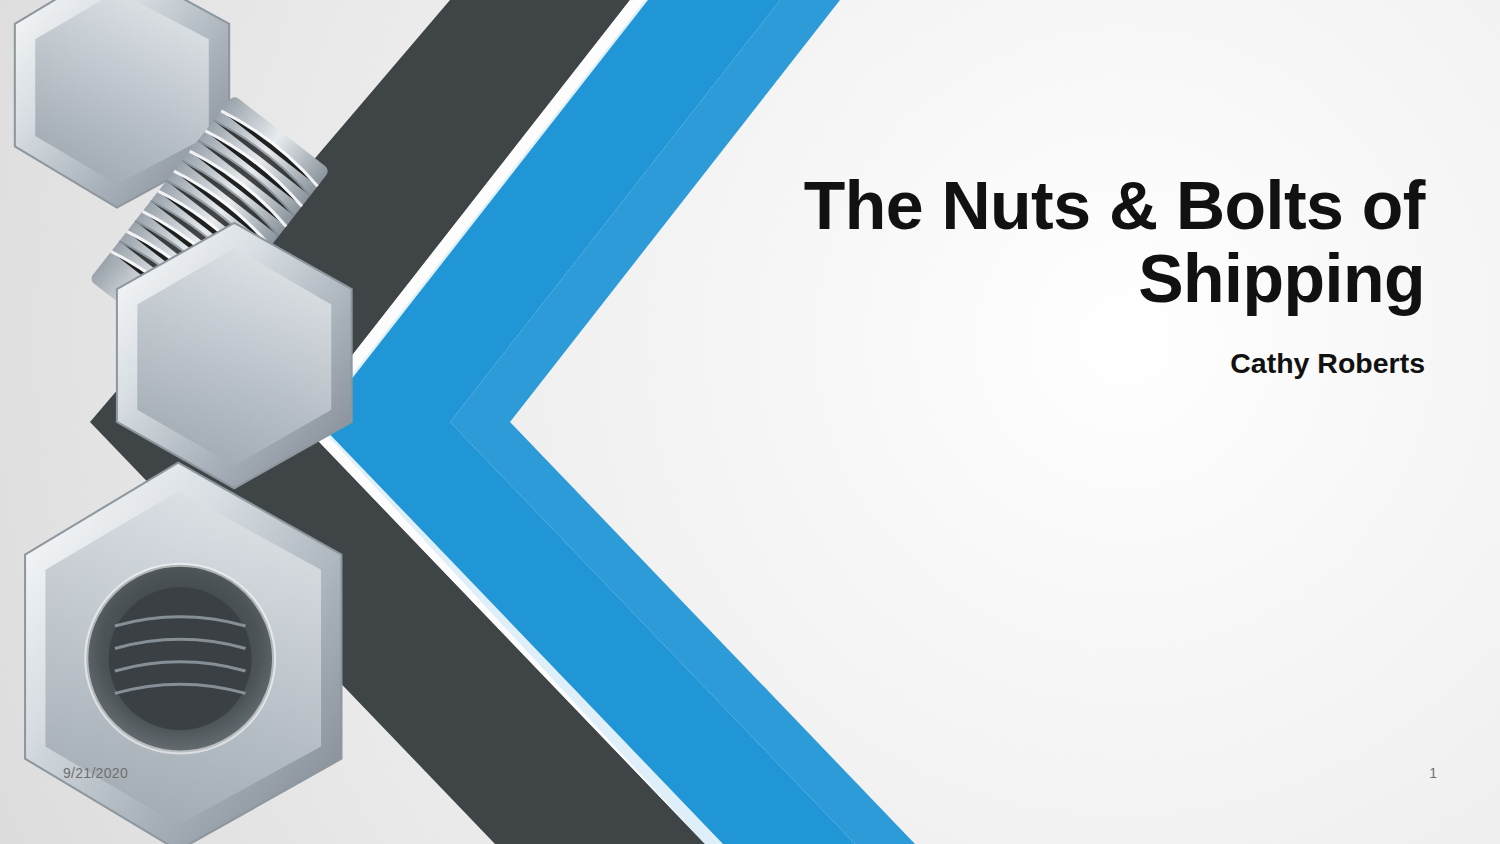The Nuts & Bolts of Shipping
Cathy Roberts
9/21/2020
1